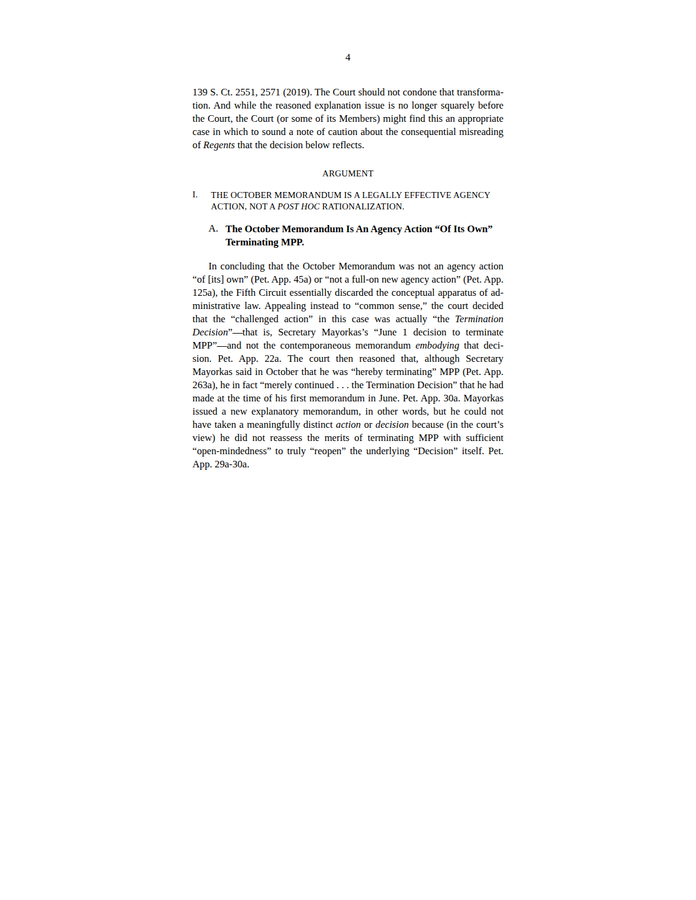4
139 S. Ct. 2551, 2571 (2019). The Court should not condone that transformation. And while the reasoned explanation issue is no longer squarely before the Court, the Court (or some of its Members) might find this an appropriate case in which to sound a note of caution about the consequential misreading of Regents that the decision below reflects.
ARGUMENT
I. THE OCTOBER MEMORANDUM IS A LEGALLY EFFECTIVE AGENCY ACTION, NOT A POST HOC RATIONALIZATION.
A. The October Memorandum Is An Agency Action “Of Its Own” Terminating MPP.
In concluding that the October Memorandum was not an agency action “of [its] own” (Pet. App. 45a) or “not a full-on new agency action” (Pet. App. 125a), the Fifth Circuit essentially discarded the conceptual apparatus of administrative law. Appealing instead to “common sense,” the court decided that the “challenged action” in this case was actually “the Termination Decision”—that is, Secretary Mayorkas’s “June 1 decision to terminate MPP”—and not the contemporaneous memorandum embodying that decision. Pet. App. 22a. The court then reasoned that, although Secretary Mayorkas said in October that he was “hereby terminating” MPP (Pet. App. 263a), he in fact “merely continued . . . the Termination Decision” that he had made at the time of his first memorandum in June. Pet. App. 30a. Mayorkas issued a new explanatory memorandum, in other words, but he could not have taken a meaningfully distinct action or decision because (in the court’s view) he did not reassess the merits of terminating MPP with sufficient “open-mindedness” to truly “reopen” the underlying “Decision” itself. Pet. App. 29a-30a.